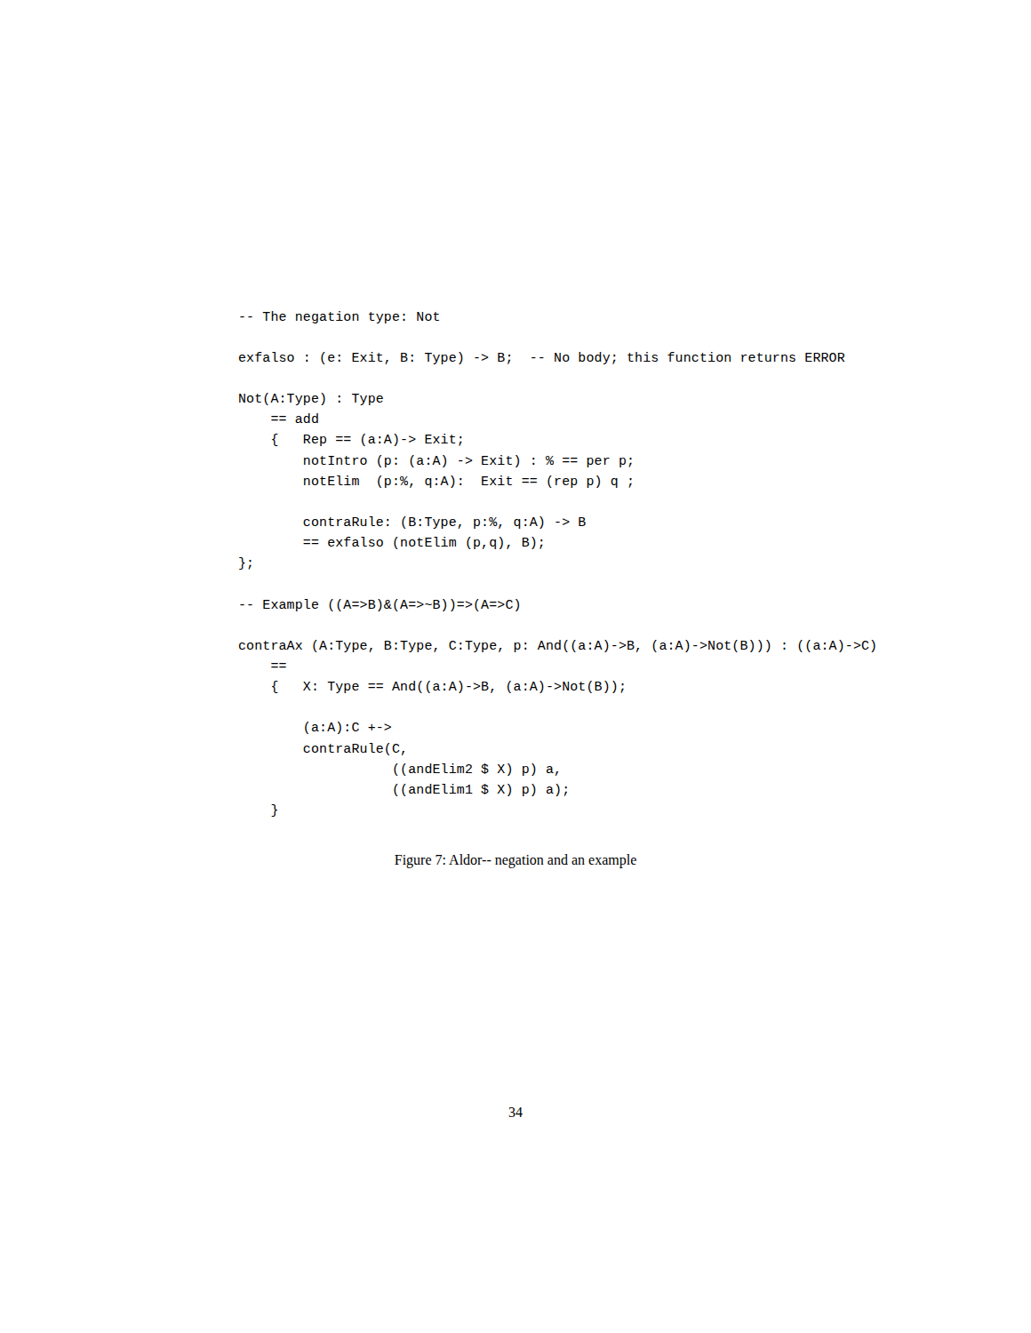-- The negation type: Not

exfalso : (e: Exit, B: Type) -> B;  -- No body; this function returns ERROR

Not(A:Type) : Type
    == add
    {   Rep == (a:A)-> Exit;
        notIntro (p: (a:A) -> Exit) : % == per p;
        notElim  (p:%, q:A):  Exit == (rep p) q ;

        contraRule: (B:Type, p:%, q:A) -> B
        == exfalso (notElim (p,q), B);
};

-- Example ((A=>B)&(A=>~B))=>(A=>C)

contraAx (A:Type, B:Type, C:Type, p: And((a:A)->B, (a:A)->Not(B))) : ((a:A)->C)
    ==
    {   X: Type == And((a:A)->B, (a:A)->Not(B));

        (a:A):C +->
        contraRule(C,
                   ((andElim2 $ X) p) a,
                   ((andElim1 $ X) p) a);
    }
Figure 7: Aldor-- negation and an example
34